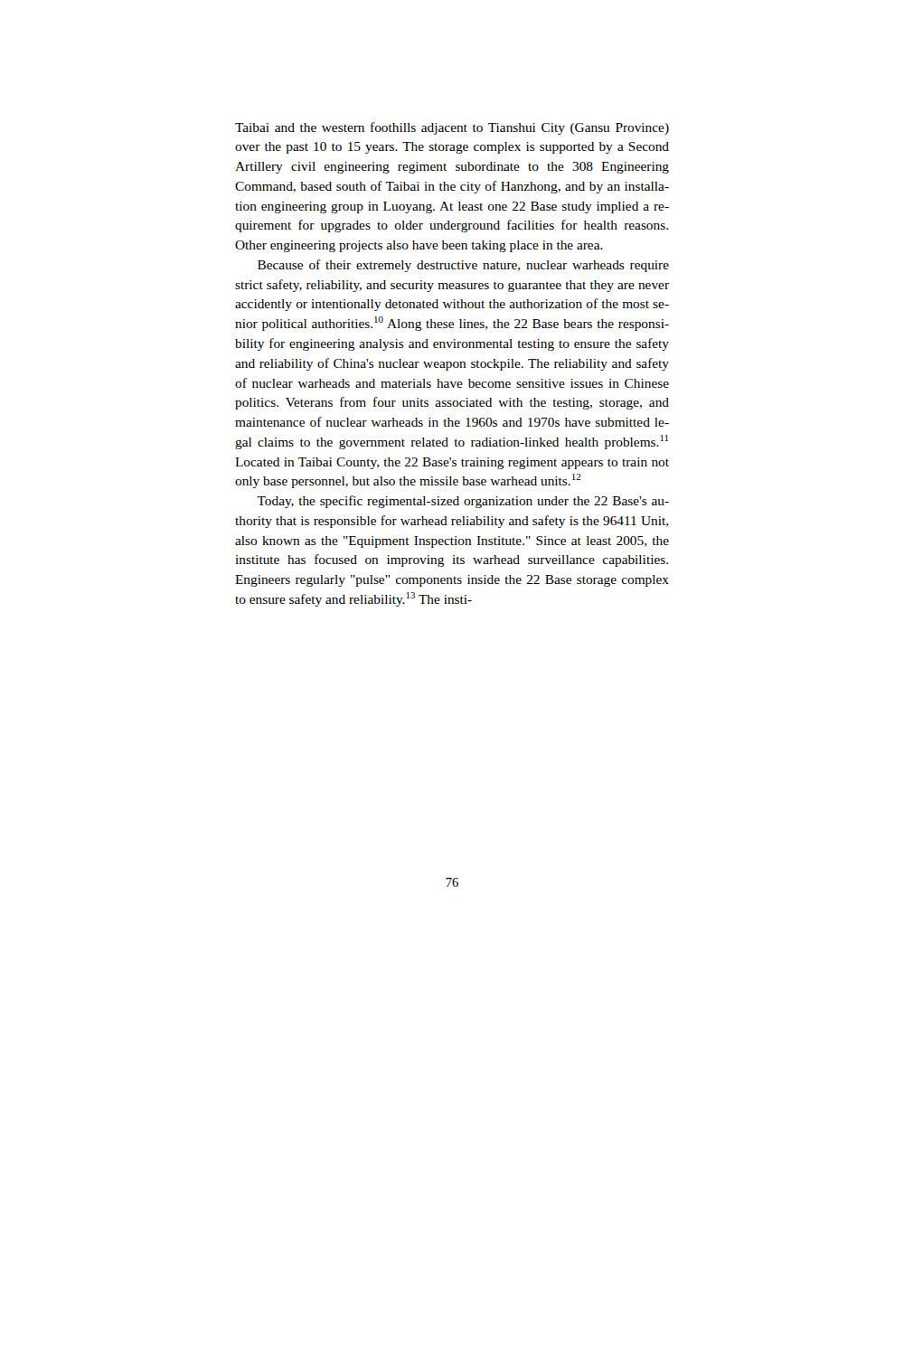Taibai and the western foothills adjacent to Tianshui City (Gansu Province) over the past 10 to 15 years. The storage complex is supported by a Second Artillery civil engineering regiment subordinate to the 308 Engineering Command, based south of Taibai in the city of Hanzhong, and by an installation engineering group in Luoyang. At least one 22 Base study implied a requirement for upgrades to older underground facilities for health reasons. Other engineering projects also have been taking place in the area.
Because of their extremely destructive nature, nuclear warheads require strict safety, reliability, and security measures to guarantee that they are never accidently or intentionally detonated without the authorization of the most senior political authorities.10 Along these lines, the 22 Base bears the responsibility for engineering analysis and environmental testing to ensure the safety and reliability of China's nuclear weapon stockpile. The reliability and safety of nuclear warheads and materials have become sensitive issues in Chinese politics. Veterans from four units associated with the testing, storage, and maintenance of nuclear warheads in the 1960s and 1970s have submitted legal claims to the government related to radiation-linked health problems.11 Located in Taibai County, the 22 Base's training regiment appears to train not only base personnel, but also the missile base warhead units.12
Today, the specific regimental-sized organization under the 22 Base's authority that is responsible for warhead reliability and safety is the 96411 Unit, also known as the "Equipment Inspection Institute." Since at least 2005, the institute has focused on improving its warhead surveillance capabilities. Engineers regularly "pulse" components inside the 22 Base storage complex to ensure safety and reliability.13 The insti-
76